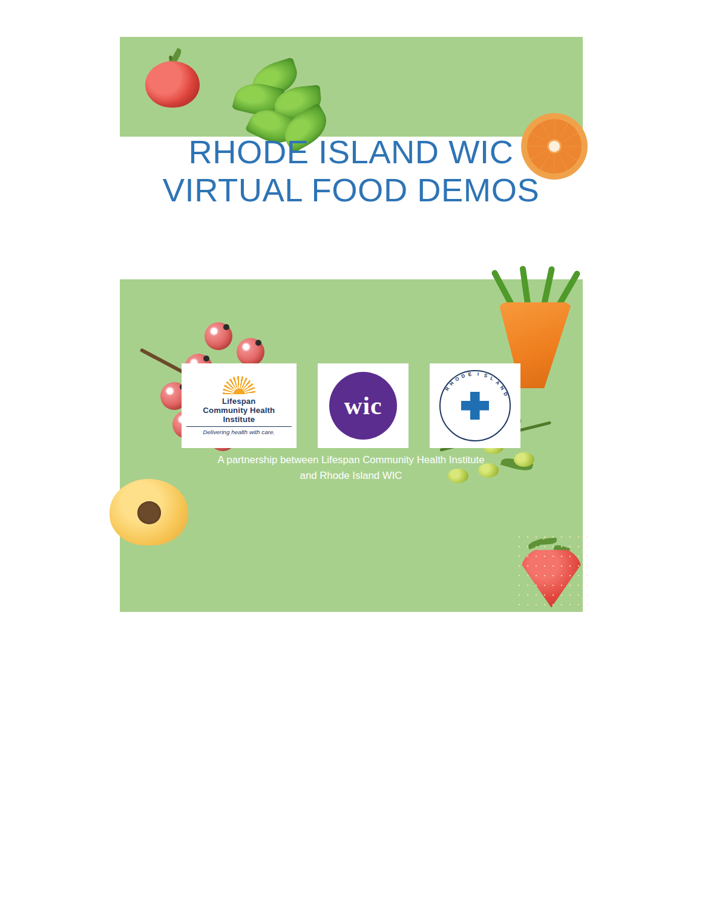Rhode Island WIC Virtual Food Demos
Lifespan
Community Health
Institute
Delivering health with care.
wic
R H O D E I S L A N D
A partnership between Lifespan Community Health Institute
and Rhode Island WIC